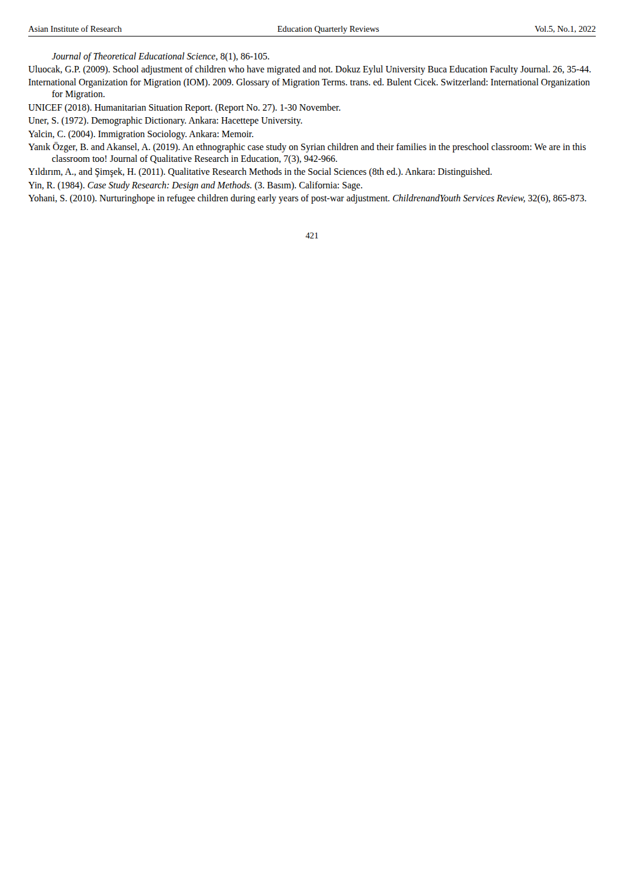Asian Institute of Research Education Quarterly Reviews Vol.5, No.1, 2022
Journal of Theoretical Educational Science, 8(1), 86-105.
Uluocak, G.P. (2009). School adjustment of children who have migrated and not. Dokuz Eylul University Buca Education Faculty Journal. 26, 35-44.
International Organization for Migration (IOM). 2009. Glossary of Migration Terms. trans. ed. Bulent Cicek. Switzerland: International Organization for Migration.
UNICEF (2018). Humanitarian Situation Report. (Report No. 27). 1-30 November.
Uner, S. (1972). Demographic Dictionary. Ankara: Hacettepe University.
Yalcin, C. (2004). Immigration Sociology. Ankara: Memoir.
Yanık Özger, B. and Akansel, A. (2019). An ethnographic case study on Syrian children and their families in the preschool classroom: We are in this classroom too! Journal of Qualitative Research in Education, 7(3), 942-966.
Yıldırım, A., and Şimşek, H. (2011). Qualitative Research Methods in the Social Sciences (8th ed.). Ankara: Distinguished.
Yin, R. (1984). Case Study Research: Design and Methods. (3. Basım). California: Sage.
Yohani, S. (2010). Nurturinghope in refugee children during early years of post-war adjustment. ChildrenandYouth Services Review, 32(6), 865-873.
421